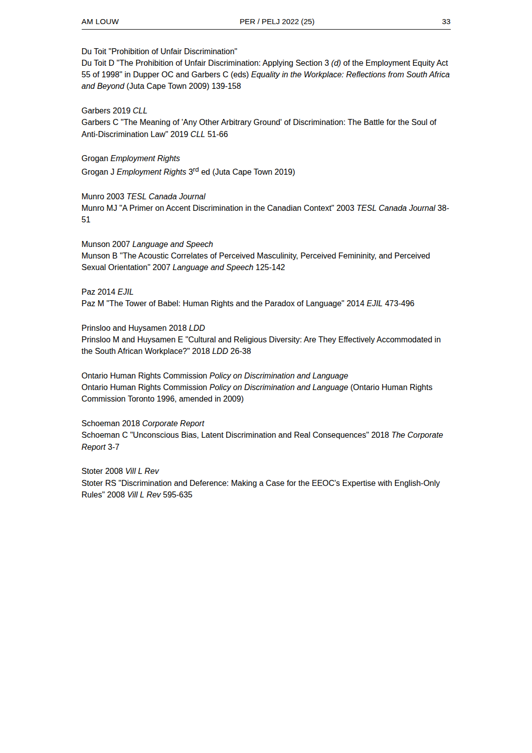AM Louw PER / PELJ 2022 (25) 33
Bibliography
Du Toit "Prohibition of Unfair Discrimination"
Du Toit D "The Prohibition of Unfair Discrimination: Applying Section 3 (d) of the Employment Equity Act 55 of 1998" in Dupper OC and Garbers C (eds) Equality in the Workplace: Reflections from South Africa and Beyond (Juta Cape Town 2009) 139-158
Garbers 2019 CLL
Garbers C "The Meaning of 'Any Other Arbitrary Ground' of Discrimination: The Battle for the Soul of Anti-Discrimination Law" 2019 CLL 51-66
Grogan Employment Rights
Grogan J Employment Rights 3rd ed (Juta Cape Town 2019)
Munro 2003 TESL Canada Journal
Munro MJ "A Primer on Accent Discrimination in the Canadian Context" 2003 TESL Canada Journal 38-51
Munson 2007 Language and Speech
Munson B "The Acoustic Correlates of Perceived Masculinity, Perceived Femininity, and Perceived Sexual Orientation" 2007 Language and Speech 125-142
Paz 2014 EJIL
Paz M "The Tower of Babel: Human Rights and the Paradox of Language" 2014 EJIL 473-496
Prinsloo and Huysamen 2018 LDD
Prinsloo M and Huysamen E "Cultural and Religious Diversity: Are They Effectively Accommodated in the South African Workplace?" 2018 LDD 26-38
Ontario Human Rights Commission Policy on Discrimination and Language
Ontario Human Rights Commission Policy on Discrimination and Language (Ontario Human Rights Commission Toronto 1996, amended in 2009)
Schoeman 2018 Corporate Report
Schoeman C "Unconscious Bias, Latent Discrimination and Real Consequences" 2018 The Corporate Report 3-7
Stoter 2008 Vill L Rev
Stoter RS "Discrimination and Deference: Making a Case for the EEOC's Expertise with English-Only Rules" 2008 Vill L Rev 595-635